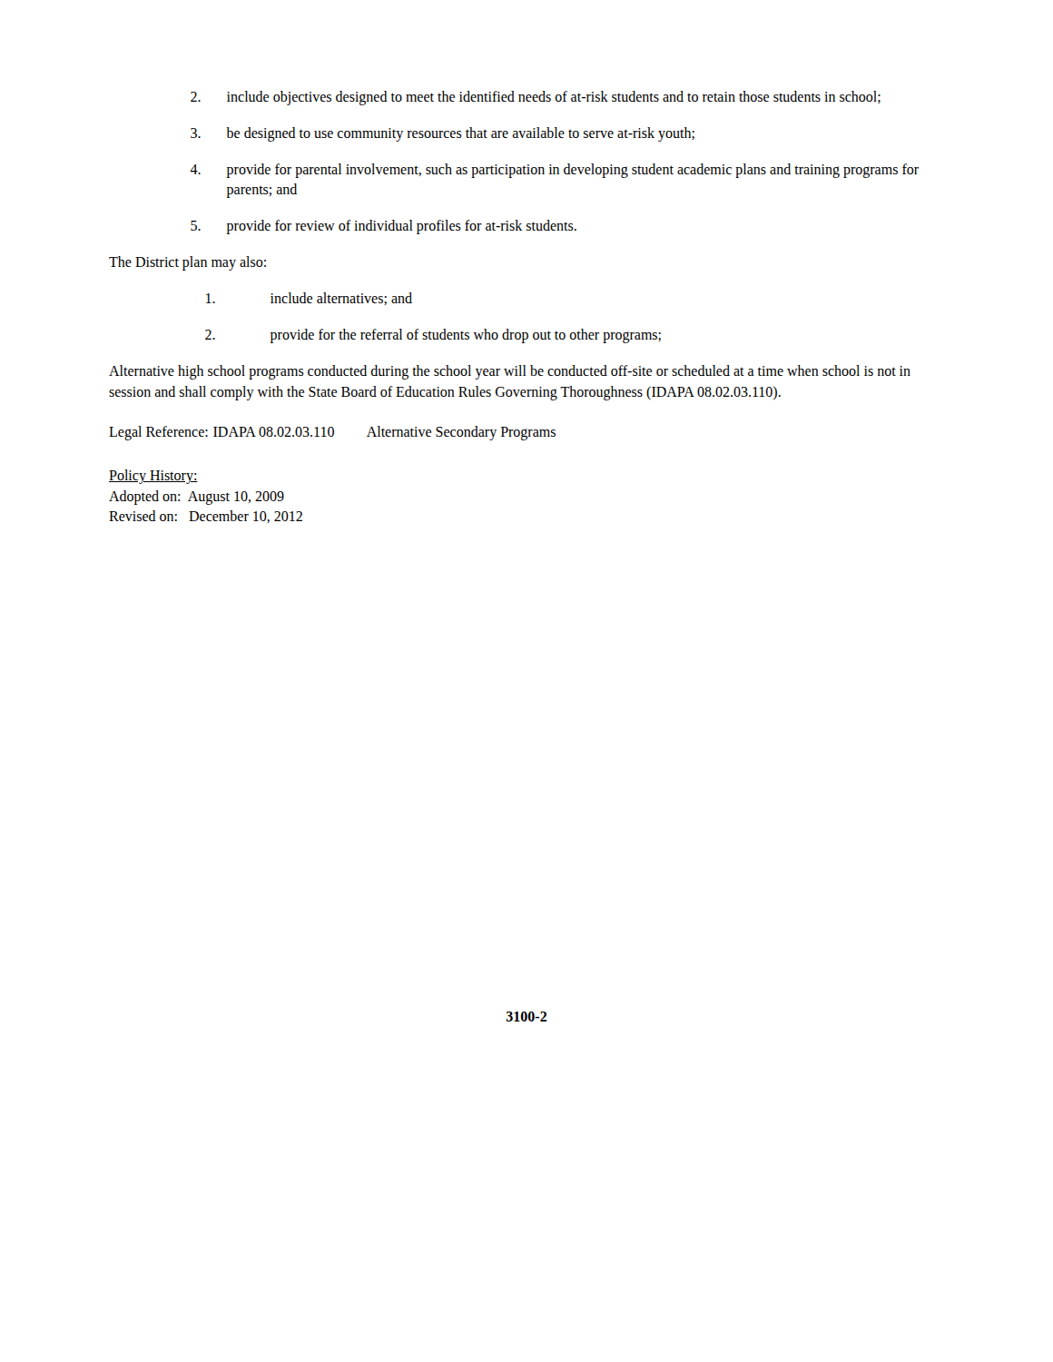include objectives designed to meet the identified needs of at-risk students and to retain those students in school;
be designed to use community resources that are available to serve at-risk youth;
provide for parental involvement, such as participation in developing student academic plans and training programs for parents; and
provide for review of individual profiles for at-risk students.
The District plan may also:
include alternatives; and
provide for the referral of students who drop out to other programs;
Alternative high school programs conducted during the school year will be conducted off-site or scheduled at a time when school is not in session and shall comply with the State Board of Education Rules Governing Thoroughness (IDAPA 08.02.03.110).
Legal Reference: IDAPA 08.02.03.110 Alternative Secondary Programs
Policy History:
Adopted on: August 10, 2009
Revised on: December 10, 2012
3100-2